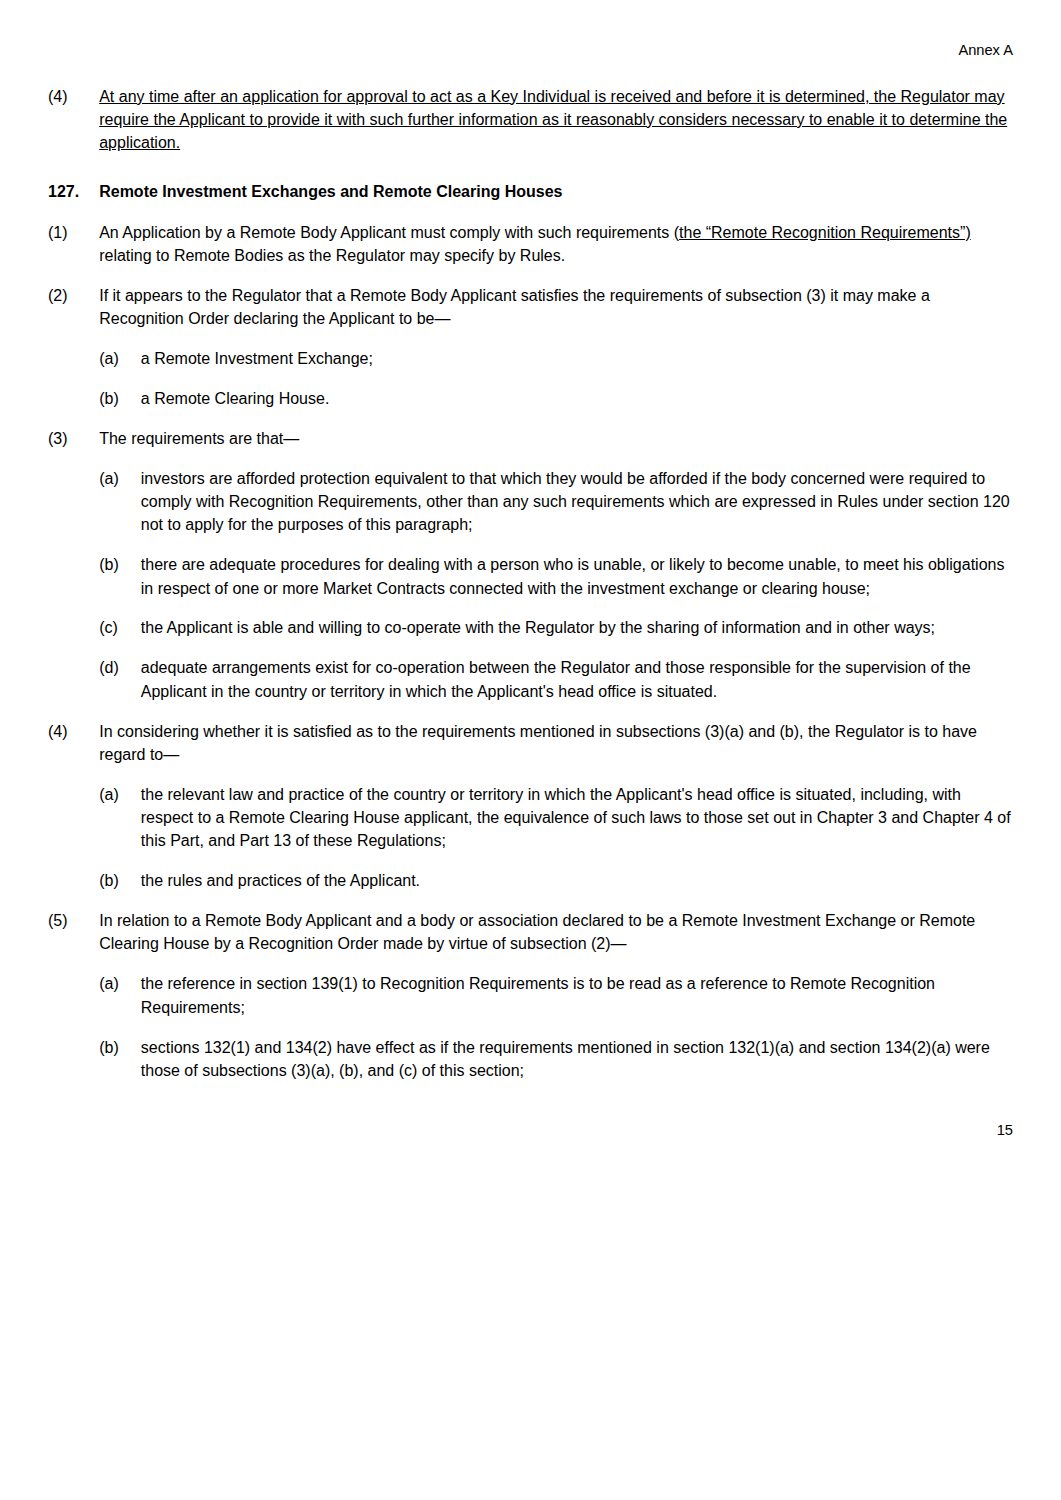Annex A
(4) At any time after an application for approval to act as a Key Individual is received and before it is determined, the Regulator may require the Applicant to provide it with such further information as it reasonably considers necessary to enable it to determine the application.
127. Remote Investment Exchanges and Remote Clearing Houses
(1) An Application by a Remote Body Applicant must comply with such requirements (the “Remote Recognition Requirements”) relating to Remote Bodies as the Regulator may specify by Rules.
(2) If it appears to the Regulator that a Remote Body Applicant satisfies the requirements of subsection (3) it may make a Recognition Order declaring the Applicant to be—
(a) a Remote Investment Exchange;
(b) a Remote Clearing House.
(3) The requirements are that—
(a) investors are afforded protection equivalent to that which they would be afforded if the body concerned were required to comply with Recognition Requirements, other than any such requirements which are expressed in Rules under section 120 not to apply for the purposes of this paragraph;
(b) there are adequate procedures for dealing with a person who is unable, or likely to become unable, to meet his obligations in respect of one or more Market Contracts connected with the investment exchange or clearing house;
(c) the Applicant is able and willing to co-operate with the Regulator by the sharing of information and in other ways;
(d) adequate arrangements exist for co-operation between the Regulator and those responsible for the supervision of the Applicant in the country or territory in which the Applicant's head office is situated.
(4) In considering whether it is satisfied as to the requirements mentioned in subsections (3)(a) and (b), the Regulator is to have regard to—
(a) the relevant law and practice of the country or territory in which the Applicant's head office is situated, including, with respect to a Remote Clearing House applicant, the equivalence of such laws to those set out in Chapter 3 and Chapter 4 of this Part, and Part 13 of these Regulations;
(b) the rules and practices of the Applicant.
(5) In relation to a Remote Body Applicant and a body or association declared to be a Remote Investment Exchange or Remote Clearing House by a Recognition Order made by virtue of subsection (2)—
(a) the reference in section 139(1) to Recognition Requirements is to be read as a reference to Remote Recognition Requirements;
(b) sections 132(1) and 134(2) have effect as if the requirements mentioned in section 132(1)(a) and section 134(2)(a) were those of subsections (3)(a), (b), and (c) of this section;
15